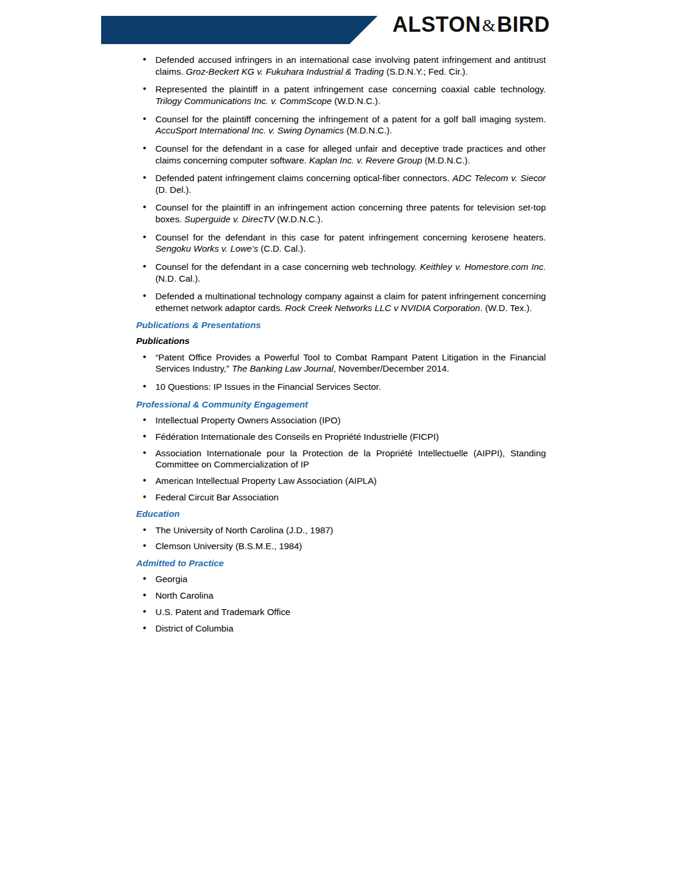ALSTON&BIRD
Defended accused infringers in an international case involving patent infringement and antitrust claims. Groz-Beckert KG v. Fukuhara Industrial & Trading (S.D.N.Y.; Fed. Cir.).
Represented the plaintiff in a patent infringement case concerning coaxial cable technology. Trilogy Communications Inc. v. CommScope (W.D.N.C.).
Counsel for the plaintiff concerning the infringement of a patent for a golf ball imaging system. AccuSport International Inc. v. Swing Dynamics (M.D.N.C.).
Counsel for the defendant in a case for alleged unfair and deceptive trade practices and other claims concerning computer software. Kaplan Inc. v. Revere Group (M.D.N.C.).
Defended patent infringement claims concerning optical-fiber connectors. ADC Telecom v. Siecor (D. Del.).
Counsel for the plaintiff in an infringement action concerning three patents for television set-top boxes. Superguide v. DirecTV (W.D.N.C.).
Counsel for the defendant in this case for patent infringement concerning kerosene heaters. Sengoku Works v. Lowe’s (C.D. Cal.).
Counsel for the defendant in a case concerning web technology. Keithley v. Homestore.com Inc. (N.D. Cal.).
Defended a multinational technology company against a claim for patent infringement concerning ethernet network adaptor cards. Rock Creek Networks LLC v NVIDIA Corporation. (W.D. Tex.).
Publications & Presentations
Publications
“Patent Office Provides a Powerful Tool to Combat Rampant Patent Litigation in the Financial Services Industry,” The Banking Law Journal, November/December 2014.
10 Questions: IP Issues in the Financial Services Sector.
Professional & Community Engagement
Intellectual Property Owners Association (IPO)
Fédération Internationale des Conseils en Propriété Industrielle (FICPI)
Association Internationale pour la Protection de la Propriété Intellectuelle (AIPPI), Standing Committee on Commercialization of IP
American Intellectual Property Law Association (AIPLA)
Federal Circuit Bar Association
Education
The University of North Carolina (J.D., 1987)
Clemson University (B.S.M.E., 1984)
Admitted to Practice
Georgia
North Carolina
U.S. Patent and Trademark Office
District of Columbia